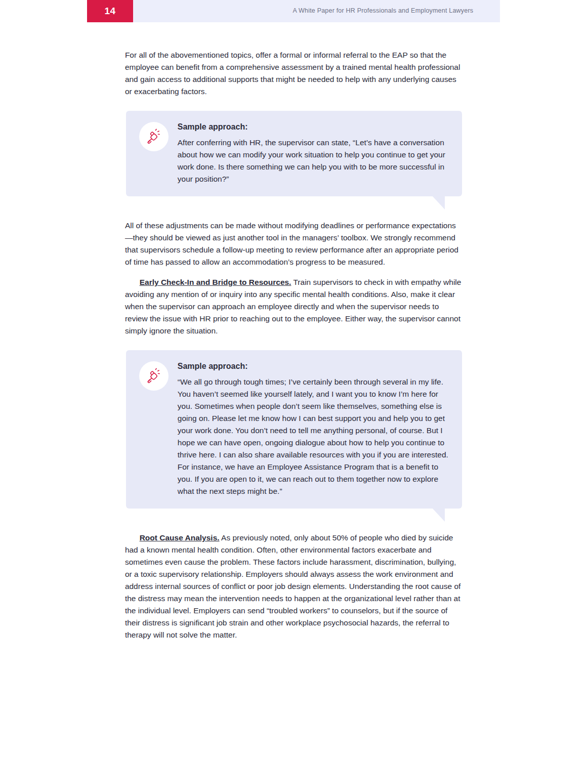14
A White Paper for HR Professionals and Employment Lawyers
For all of the abovementioned topics, offer a formal or informal referral to the EAP so that the employee can benefit from a comprehensive assessment by a trained mental health professional and gain access to additional supports that might be needed to help with any underlying causes or exacerbating factors.
Sample approach:
After conferring with HR, the supervisor can state, “Let’s have a conversation about how we can modify your work situation to help you continue to get your work done. Is there something we can help you with to be more successful in your position?”
All of these adjustments can be made without modifying deadlines or performance expectations—they should be viewed as just another tool in the managers’ toolbox. We strongly recommend that supervisors schedule a follow-up meeting to review performance after an appropriate period of time has passed to allow an accommodation’s progress to be measured.
Early Check-In and Bridge to Resources. Train supervisors to check in with empathy while avoiding any mention of or inquiry into any specific mental health conditions. Also, make it clear when the supervisor can approach an employee directly and when the supervisor needs to review the issue with HR prior to reaching out to the employee. Either way, the supervisor cannot simply ignore the situation.
Sample approach:
“We all go through tough times; I’ve certainly been through several in my life. You haven’t seemed like yourself lately, and I want you to know I’m here for you. Sometimes when people don’t seem like themselves, something else is going on. Please let me know how I can best support you and help you to get your work done. You don’t need to tell me anything personal, of course. But I hope we can have open, ongoing dialogue about how to help you continue to thrive here. I can also share available resources with you if you are interested. For instance, we have an Employee Assistance Program that is a benefit to you. If you are open to it, we can reach out to them together now to explore what the next steps might be.”
Root Cause Analysis. As previously noted, only about 50% of people who died by suicide had a known mental health condition. Often, other environmental factors exacerbate and sometimes even cause the problem. These factors include harassment, discrimination, bullying, or a toxic supervisory relationship. Employers should always assess the work environment and address internal sources of conflict or poor job design elements. Understanding the root cause of the distress may mean the intervention needs to happen at the organizational level rather than at the individual level. Employers can send “troubled workers” to counselors, but if the source of their distress is significant job strain and other workplace psychosocial hazards, the referral to therapy will not solve the matter.